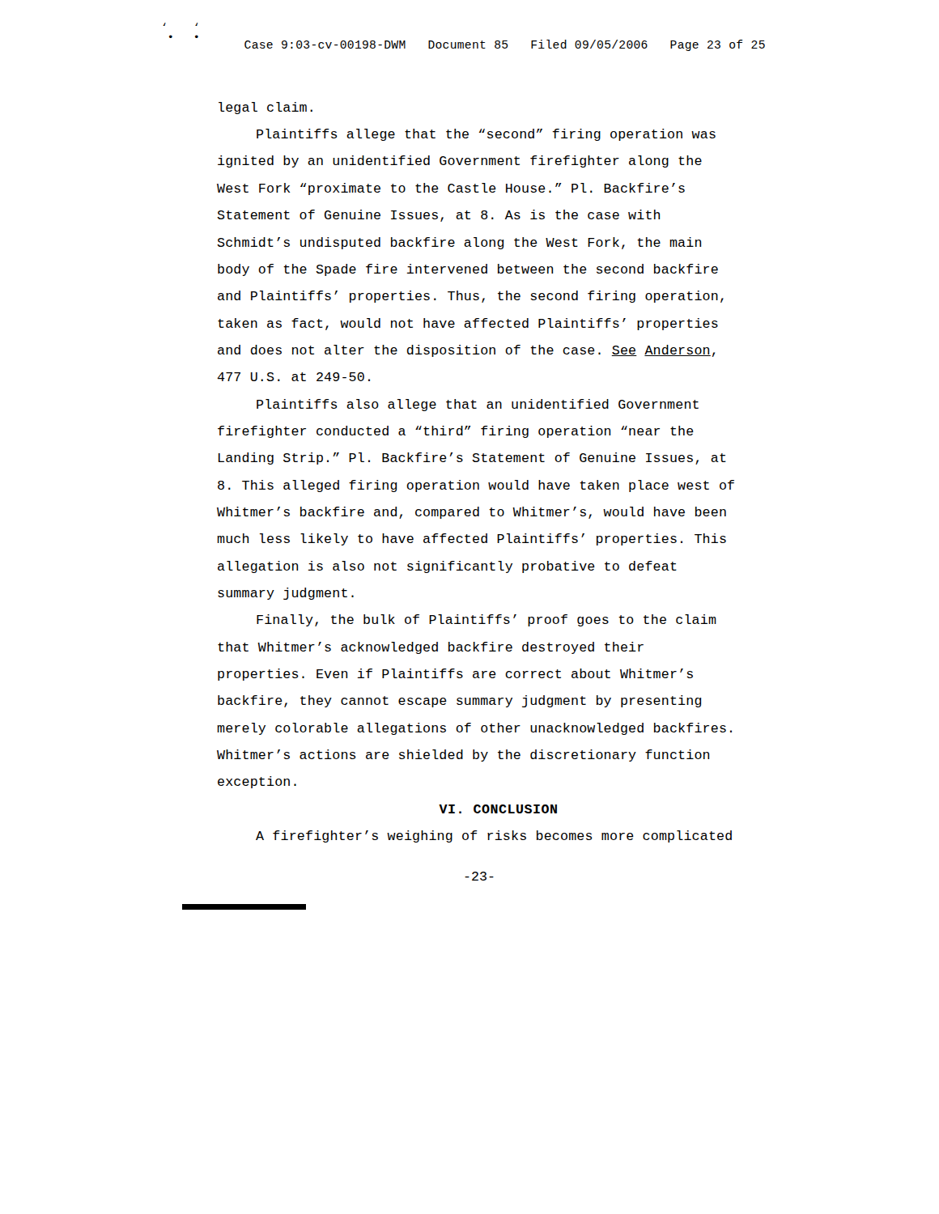‘ ‘
• •
Case 9:03-cv-00198-DWM Document 85 Filed 09/05/2006 Page 23 of 25
legal claim.
Plaintiffs allege that the “second” firing operation was ignited by an unidentified Government firefighter along the West Fork “proximate to the Castle House.” Pl. Backfire’s Statement of Genuine Issues, at 8. As is the case with Schmidt’s undisputed backfire along the West Fork, the main body of the Spade fire intervened between the second backfire and Plaintiffs’ properties. Thus, the second firing operation, taken as fact, would not have affected Plaintiffs’ properties and does not alter the disposition of the case. See Anderson, 477 U.S. at 249-50.
Plaintiffs also allege that an unidentified Government firefighter conducted a “third” firing operation “near the Landing Strip.” Pl. Backfire’s Statement of Genuine Issues, at 8. This alleged firing operation would have taken place west of Whitmer’s backfire and, compared to Whitmer’s, would have been much less likely to have affected Plaintiffs’ properties. This allegation is also not significantly probative to defeat summary judgment.
Finally, the bulk of Plaintiffs’ proof goes to the claim that Whitmer’s acknowledged backfire destroyed their properties. Even if Plaintiffs are correct about Whitmer’s backfire, they cannot escape summary judgment by presenting merely colorable allegations of other unacknowledged backfires. Whitmer’s actions are shielded by the discretionary function exception.
VI. CONCLUSION
A firefighter’s weighing of risks becomes more complicated
-23-